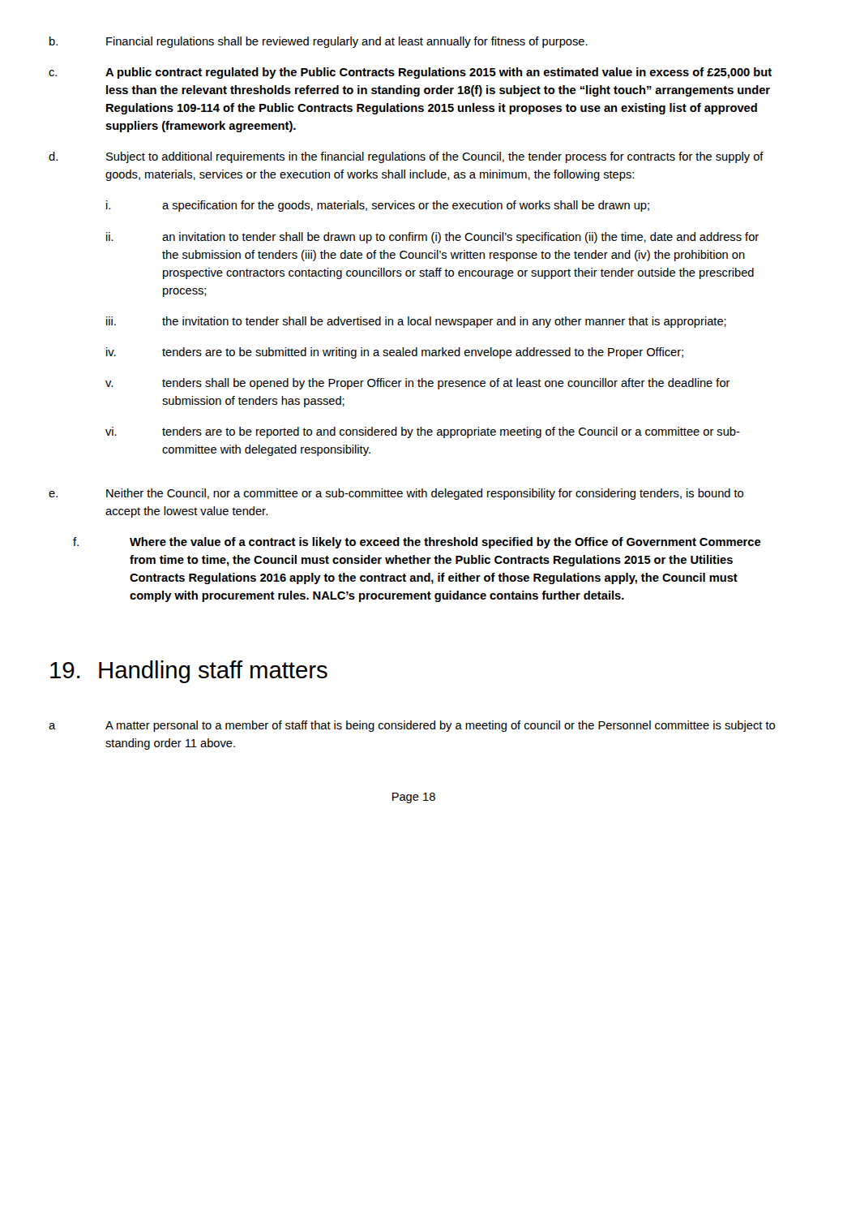b.
Financial regulations shall be reviewed regularly and at least annually for fitness of purpose.
c.
A public contract regulated by the Public Contracts Regulations 2015 with an estimated value in excess of £25,000 but less than the relevant thresholds referred to in standing order 18(f) is subject to the “light touch” arrangements under Regulations 109-114 of the Public Contracts Regulations 2015 unless it proposes to use an existing list of approved suppliers (framework agreement).
d.
Subject to additional requirements in the financial regulations of the Council, the tender process for contracts for the supply of goods, materials, services or the execution of works shall include, as a minimum, the following steps:
i.
a specification for the goods, materials, services or the execution of works shall be drawn up;
ii.
an invitation to tender shall be drawn up to confirm (i) the Council’s specification (ii) the time, date and address for the submission of tenders (iii) the date of the Council’s written response to the tender and (iv) the prohibition on prospective contractors contacting councillors or staff to encourage or support their tender outside the prescribed process;
iii.
the invitation to tender shall be advertised in a local newspaper and in any other manner that is appropriate;
iv.
tenders are to be submitted in writing in a sealed marked envelope addressed to the Proper Officer;
v.
tenders shall be opened by the Proper Officer in the presence of at least one councillor after the deadline for submission of tenders has passed;
vi.
tenders are to be reported to and considered by the appropriate meeting of the Council or a committee or sub-committee with delegated responsibility.
e.
Neither the Council, nor a committee or a sub-committee with delegated responsibility for considering tenders, is bound to accept the lowest value tender.
f.
Where the value of a contract is likely to exceed the threshold specified by the Office of Government Commerce from time to time, the Council must consider whether the Public Contracts Regulations 2015 or the Utilities Contracts Regulations 2016 apply to the contract and, if either of those Regulations apply, the Council must comply with procurement rules. NALC’s procurement guidance contains further details.
19. Handling staff matters
a
A matter personal to a member of staff that is being considered by a meeting of council or the Personnel committee is subject to standing order 11 above.
Page 18